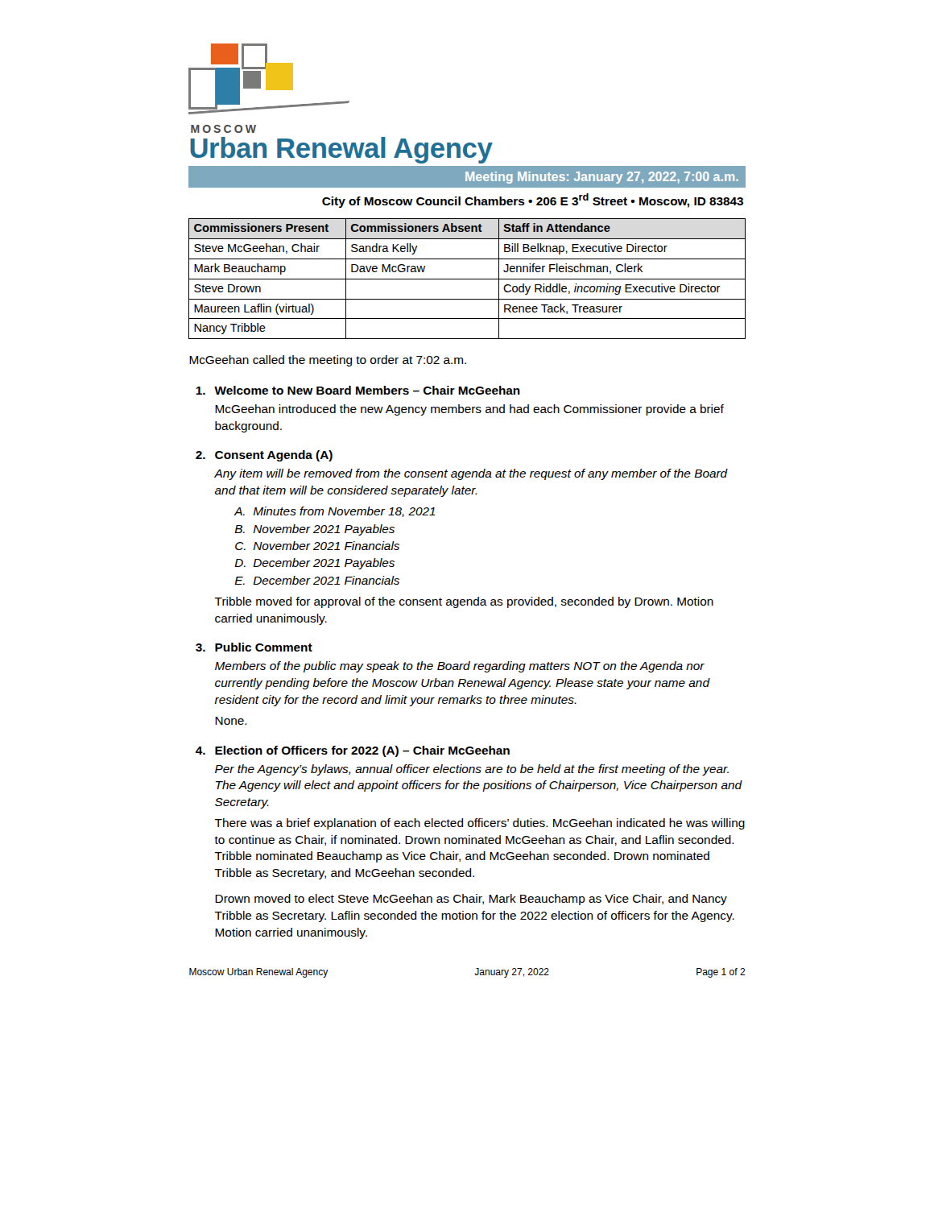MOSCOW
Urban Renewal Agency
Meeting Minutes: January 27, 2022, 7:00 a.m.
City of Moscow Council Chambers • 206 E 3rd Street • Moscow, ID 83843
| Commissioners Present | Commissioners Absent | Staff in Attendance |
| --- | --- | --- |
| Steve McGeehan, Chair | Sandra Kelly | Bill Belknap, Executive Director |
| Mark Beauchamp | Dave McGraw | Jennifer Fleischman, Clerk |
| Steve Drown | | Cody Riddle, incoming Executive Director |
| Maureen Laflin (virtual) | | Renee Tack, Treasurer |
| Nancy Tribble | | |
McGeehan called the meeting to order at 7:02 a.m.
Welcome to New Board Members – Chair McGeehan
McGeehan introduced the new Agency members and had each Commissioner provide a brief background.
Consent Agenda (A)
Any item will be removed from the consent agenda at the request of any member of the Board and that item will be considered separately later.
Minutes from November 18, 2021
November 2021 Payables
November 2021 Financials
December 2021 Payables
December 2021 Financials
Tribble moved for approval of the consent agenda as provided, seconded by Drown. Motion carried unanimously.
Public Comment
Members of the public may speak to the Board regarding matters NOT on the Agenda nor currently pending before the Moscow Urban Renewal Agency. Please state your name and resident city for the record and limit your remarks to three minutes.
None.
Election of Officers for 2022 (A) – Chair McGeehan
Per the Agency’s bylaws, annual officer elections are to be held at the first meeting of the year. The Agency will elect and appoint officers for the positions of Chairperson, Vice Chairperson and Secretary.
There was a brief explanation of each elected officers’ duties. McGeehan indicated he was willing to continue as Chair, if nominated. Drown nominated McGeehan as Chair, and Laflin seconded. Tribble nominated Beauchamp as Vice Chair, and McGeehan seconded. Drown nominated Tribble as Secretary, and McGeehan seconded.
Drown moved to elect Steve McGeehan as Chair, Mark Beauchamp as Vice Chair, and Nancy Tribble as Secretary. Laflin seconded the motion for the 2022 election of officers for the Agency. Motion carried unanimously.
Moscow Urban Renewal Agency
January 27, 2022
Page 1 of 2